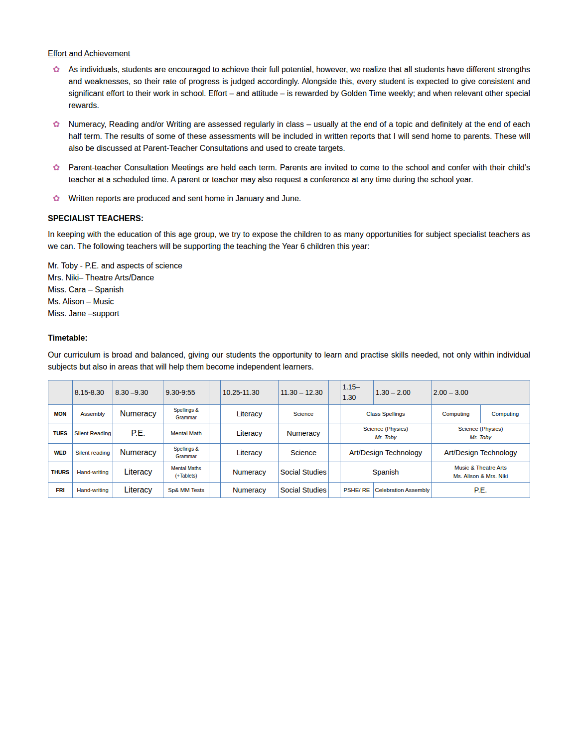Effort and Achievement
As individuals, students are encouraged to achieve their full potential, however, we realize that all students have different strengths and weaknesses, so their rate of progress is judged accordingly. Alongside this, every student is expected to give consistent and significant effort to their work in school. Effort – and attitude – is rewarded by Golden Time weekly; and when relevant other special rewards.
Numeracy, Reading and/or Writing are assessed regularly in class – usually at the end of a topic and definitely at the end of each half term. The results of some of these assessments will be included in written reports that I will send home to parents. These will also be discussed at Parent-Teacher Consultations and used to create targets.
Parent-teacher Consultation Meetings are held each term. Parents are invited to come to the school and confer with their child’s teacher at a scheduled time. A parent or teacher may also request a conference at any time during the school year.
Written reports are produced and sent home in January and June.
SPECIALIST TEACHERS:
In keeping with the education of this age group, we try to expose the children to as many opportunities for subject specialist teachers as we can. The following teachers will be supporting the teaching the Year 6 children this year:
Mr. Toby - P.E. and aspects of science
Mrs. Niki– Theatre Arts/Dance
Miss. Cara – Spanish
Ms. Alison – Music
Miss. Jane –support
Timetable:
Our curriculum is broad and balanced, giving our students the opportunity to learn and practise skills needed, not only within individual subjects but also in areas that will help them become independent learners.
| | 8.15-8.30 | 8.30 –9.30 | 9.30-9:55 | | 10.25-11.30 | 11.30 – 12.30 | | 1.15–1.30 | 1.30 – 2.00 | 2.00 – 3.00 |
| --- | --- | --- | --- | --- | --- | --- | --- | --- | --- | --- |
| MON | Assembly | Numeracy | Spellings & Grammar | | Literacy | Science | | Class Spellings | Computing | Computing |
| TUES | Silent Reading | P.E. | Mental Math | | Literacy | Numeracy | | Science (Physics) Mr. Toby | Science (Physics) Mr. Toby |
| WED | Silent reading | Numeracy | Spellings & Grammar | | Literacy | Science | | Art/Design Technology | Art/Design Technology |
| THURS | Hand-writing | Literacy | Mental Maths (+Tablets) | | Numeracy | Social Studies | | Spanish | Music & Theatre Arts Ms. Alison & Mrs. Niki |
| FRI | Hand-writing | Literacy | Sp& MM Tests | | Numeracy | Social Studies | | PSHE/ RE | Celebration Assembly | P.E. |